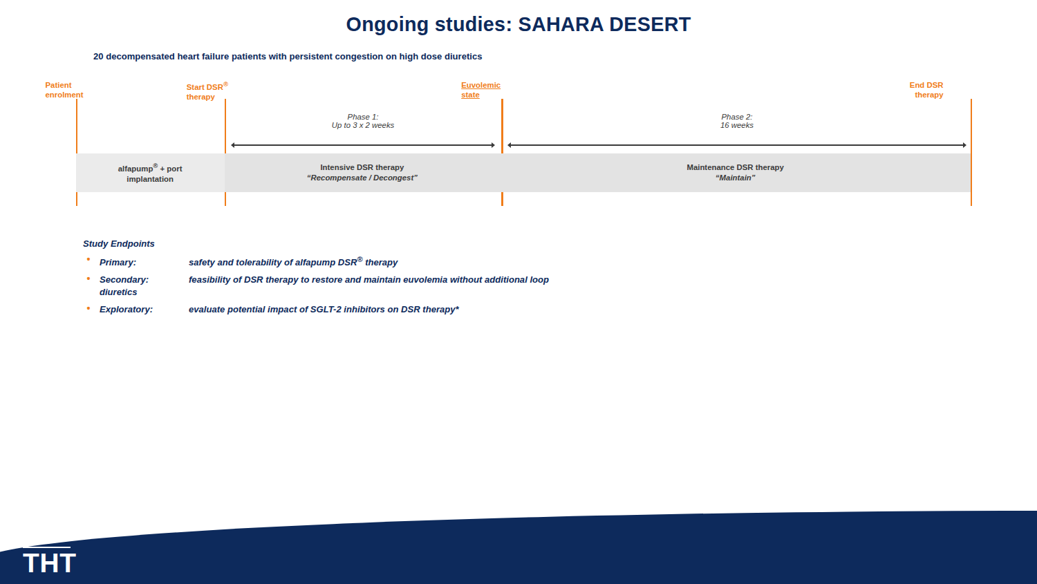Ongoing studies: SAHARA DESERT
20 decompensated heart failure patients with persistent congestion on high dose diuretics
Patient
enrolment
Start DSR®
therapy
Euvolemic
state
End DSR
therapy
Phase 1:
Up to 3 x 2 weeks
Phase 2:
16 weeks
alfapump® + port
implantation
Intensive DSR therapy
“Recompensate / Decongest”
Maintenance DSR therapy
“Maintain”
Study Endpoints
Primary: safety and tolerability of alfapump DSR® therapy
Secondary: feasibility of DSR therapy to restore and maintain euvolemia without additional loop
diuretics
Exploratory: evaluate potential impact of SGLT-2 inhibitors on DSR therapy*
❤CRF®
THT